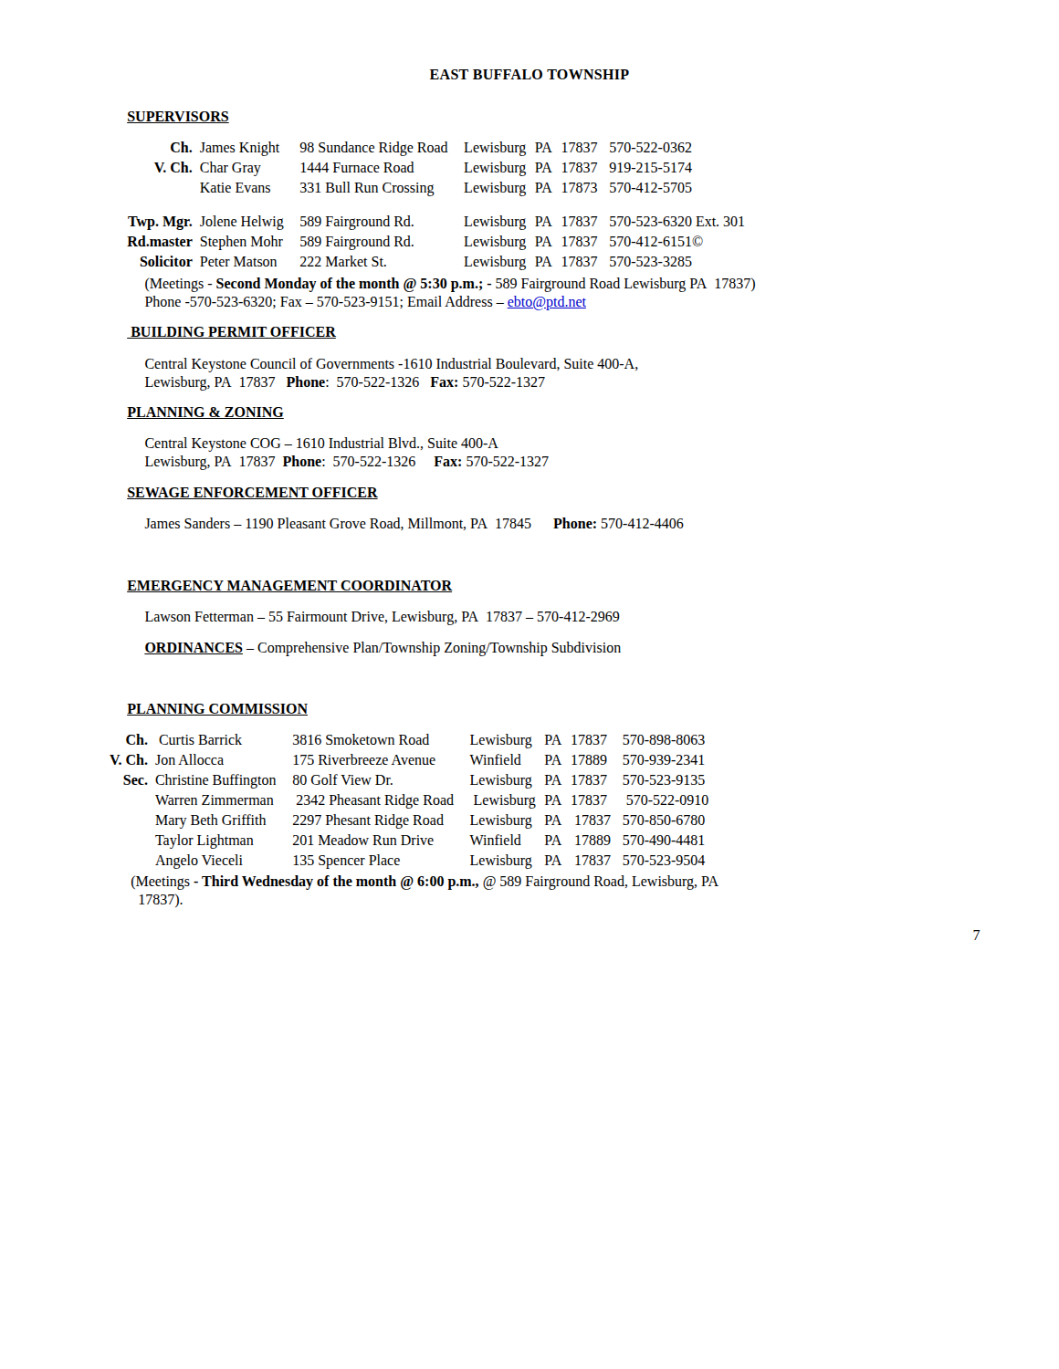EAST BUFFALO TOWNSHIP
SUPERVISORS
| Ch. | James Knight | 98 Sundance Ridge Road | Lewisburg | PA | 17837 | 570-522-0362 |
| V. Ch. | Char Gray | 1444 Furnace Road | Lewisburg | PA | 17837 | 919-215-5174 |
| | Katie Evans | 331 Bull Run Crossing | Lewisburg | PA | 17873 | 570-412-5705 |
| Twp. Mgr. | Jolene Helwig | 589 Fairground Rd. | Lewisburg | PA | 17837 | 570-523-6320 Ext. 301 |
| Rd.master | Stephen Mohr | 589 Fairground Rd. | Lewisburg | PA | 17837 | 570-412-6151© |
| Solicitor | Peter Matson | 222 Market St. | Lewisburg | PA | 17837 | 570-523-3285 |
(Meetings - Second Monday of the month @ 5:30 p.m.; - 589 Fairground Road Lewisburg PA 17837)
Phone -570-523-6320; Fax – 570-523-9151; Email Address – ebto@ptd.net
BUILDING PERMIT OFFICER
Central Keystone Council of Governments -1610 Industrial Boulevard, Suite 400-A,
Lewisburg, PA 17837 Phone: 570-522-1326 Fax: 570-522-1327
PLANNING & ZONING
Central Keystone COG – 1610 Industrial Blvd., Suite 400-A
Lewisburg, PA 17837 Phone: 570-522-1326 Fax: 570-522-1327
SEWAGE ENFORCEMENT OFFICER
James Sanders – 1190 Pleasant Grove Road, Millmont, PA 17845 Phone: 570-412-4406
EMERGENCY MANAGEMENT COORDINATOR
Lawson Fetterman – 55 Fairmount Drive, Lewisburg, PA 17837 – 570-412-2969
ORDINANCES – Comprehensive Plan/Township Zoning/Township Subdivision
PLANNING COMMISSION
| Ch. | Curtis Barrick | 3816 Smoketown Road | Lewisburg | PA | 17837 | 570-898-8063 |
| V. Ch. | Jon Allocca | 175 Riverbreeze Avenue | Winfield | PA | 17889 | 570-939-2341 |
| Sec. | Christine Buffington | 80 Golf View Dr. | Lewisburg | PA | 17837 | 570-523-9135 |
| | Warren Zimmerman | 2342 Pheasant Ridge Road | Lewisburg | PA | 17837 | 570-522-0910 |
| | Mary Beth Griffith | 2297 Phesant Ridge Road | Lewisburg | PA | 17837 | 570-850-6780 |
| | Taylor Lightman | 201 Meadow Run Drive | Winfield | PA | 17889 | 570-490-4481 |
| | Angelo Vieceli | 135 Spencer Place | Lewisburg | PA | 17837 | 570-523-9504 |
(Meetings - Third Wednesday of the month @ 6:00 p.m., @ 589 Fairground Road, Lewisburg, PA
17837).
7